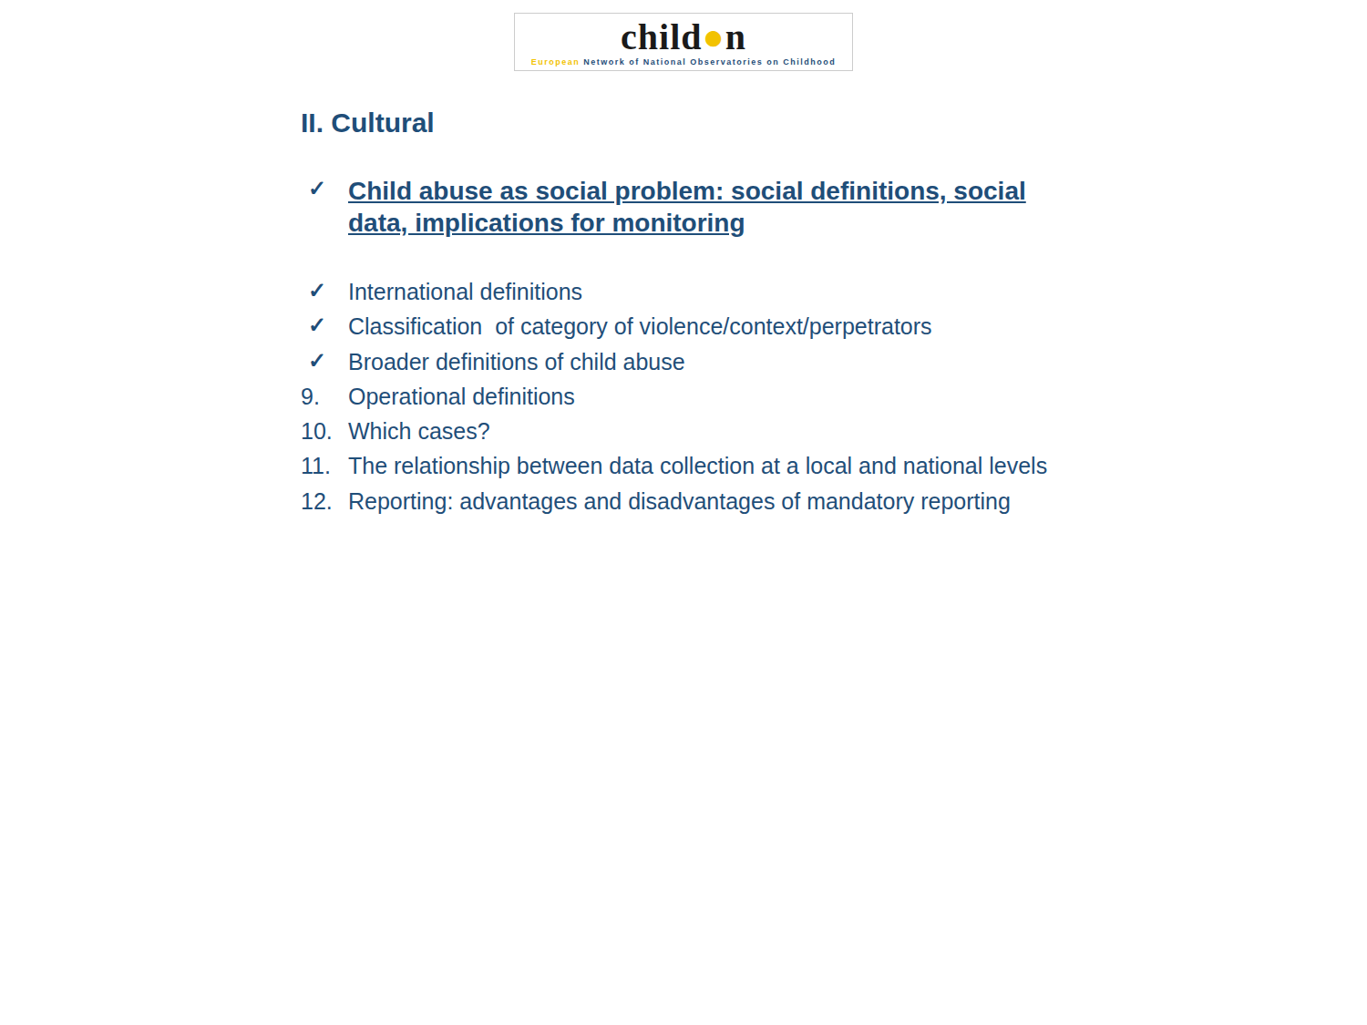child●n
European Network of National Observatories on Childhood
II. Cultural
Child abuse as social problem: social definitions, social data, implications for monitoring
International definitions
Classification of category of violence/context/perpetrators
Broader definitions of child abuse
Operational definitions
Which cases?
The relationship between data collection at a local and national levels
Reporting: advantages and disadvantages of mandatory reporting